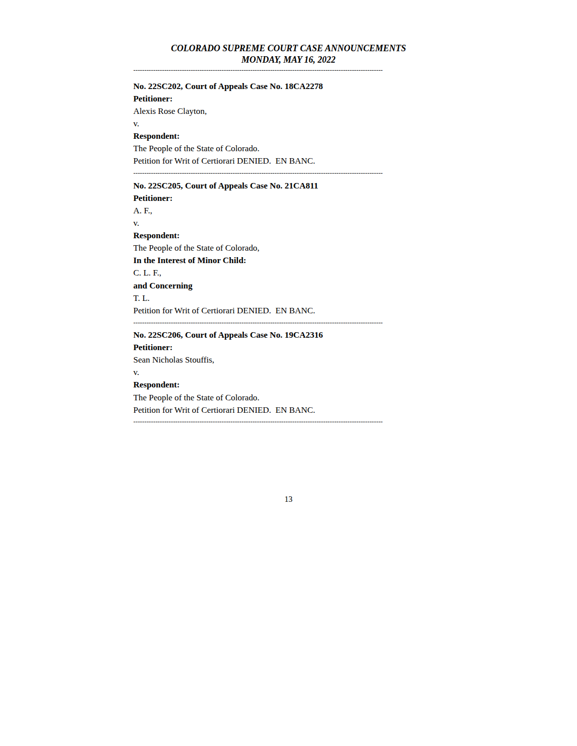COLORADO SUPREME COURT CASE ANNOUNCEMENTS MONDAY, MAY 16, 2022
-----------------------------------------------------------------------------------------------------------------
No. 22SC202, Court of Appeals Case No. 18CA2278
Petitioner:
Alexis Rose Clayton,
v.
Respondent:
The People of the State of Colorado.
Petition for Writ of Certiorari DENIED. EN BANC.
-----------------------------------------------------------------------------------------------------------------
No. 22SC205, Court of Appeals Case No. 21CA811
Petitioner:
A. F.,
v.
Respondent:
The People of the State of Colorado,
In the Interest of Minor Child:
C. L. F.,
and Concerning
T. L.
Petition for Writ of Certiorari DENIED. EN BANC.
-----------------------------------------------------------------------------------------------------------------
No. 22SC206, Court of Appeals Case No. 19CA2316
Petitioner:
Sean Nicholas Stouffis,
v.
Respondent:
The People of the State of Colorado.
Petition for Writ of Certiorari DENIED. EN BANC.
-----------------------------------------------------------------------------------------------------------------
13